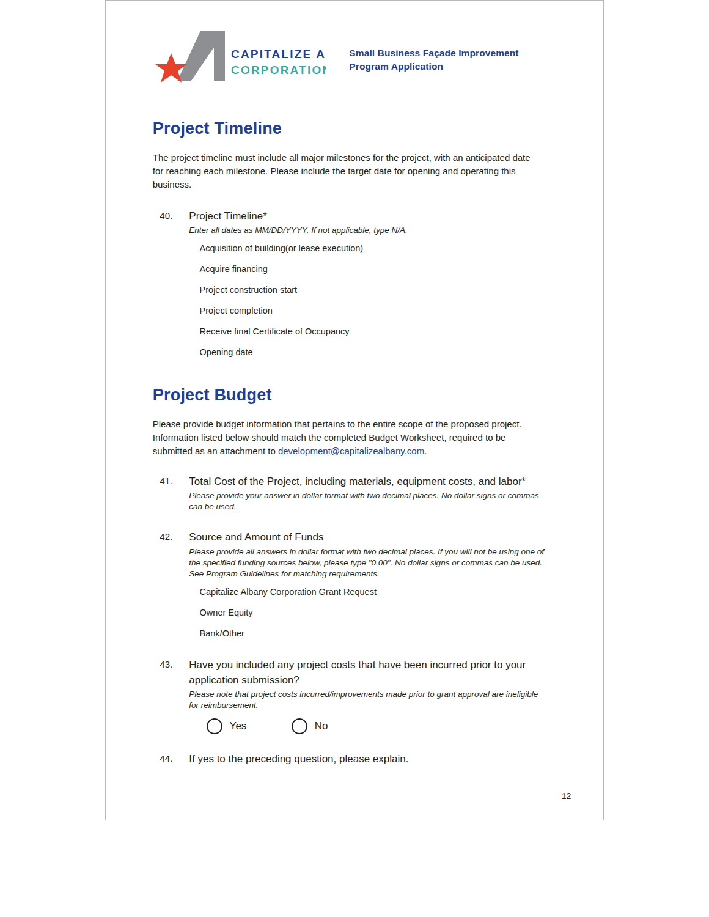CAPITALIZE ALBANY CORPORATION
Small Business Façade Improvement Program Application
Project Timeline
The project timeline must include all major milestones for the project, with an anticipated date for reaching each milestone. Please include the target date for opening and operating this business.
40. Project Timeline*
Enter all dates as MM/DD/YYYY. If not applicable, type N/A.
Acquisition of building(or lease execution)
Acquire financing
Project construction start
Project completion
Receive final Certificate of Occupancy
Opening date
Project Budget
Please provide budget information that pertains to the entire scope of the proposed project. Information listed below should match the completed Budget Worksheet, required to be submitted as an attachment to development@capitalizealbany.com.
41. Total Cost of the Project, including materials, equipment costs, and labor*
Please provide your answer in dollar format with two decimal places. No dollar signs or commas can be used.
42. Source and Amount of Funds
Please provide all answers in dollar format with two decimal places. If you will not be using one of the specified funding sources below, please type "0.00". No dollar signs or commas can be used. See Program Guidelines for matching requirements.
Capitalize Albany Corporation Grant Request
Owner Equity
Bank/Other
43. Have you included any project costs that have been incurred prior to your application submission?
Please note that project costs incurred/improvements made prior to grant approval are ineligible for reimbursement.
Yes
No
44. If yes to the preceding question, please explain.
12